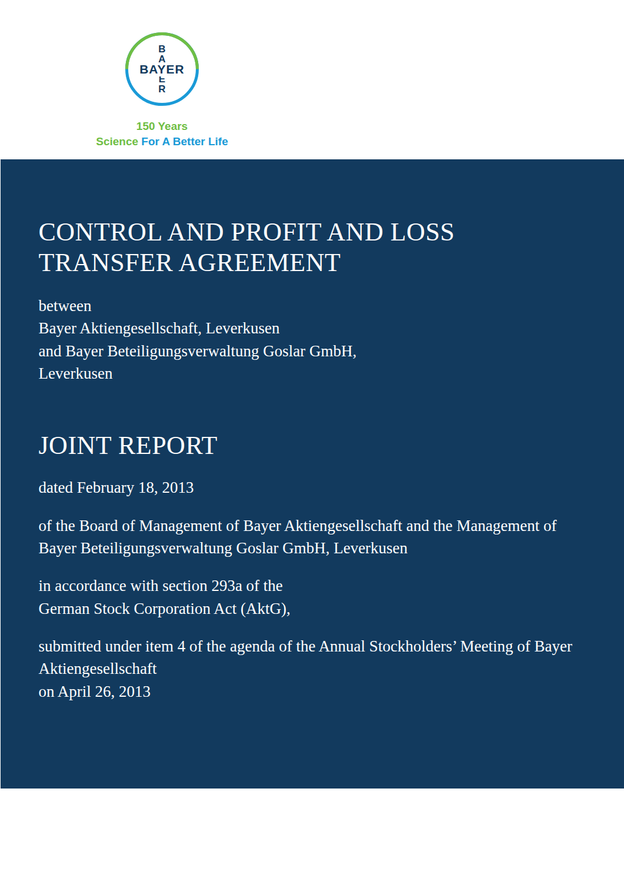B
A
Y
E
R
BAYER
150 Years
Science For A Better Life
CONTROL AND PROFIT AND LOSS
TRANSFER AGREEMENT
between
Bayer Aktiengesellschaft, Leverkusen
and Bayer Beteiligungsverwaltung Goslar GmbH,
Leverkusen
JOINT REPORT
dated February 18, 2013
of the Board of Management of Bayer Aktiengesellschaft and the Management of Bayer Beteiligungsverwaltung Goslar GmbH, Leverkusen
in accordance with section 293a of the
German Stock Corporation Act (AktG),
submitted under item 4 of the agenda of the Annual Stockholders’ Meeting of Bayer Aktiengesellschaft
on April 26, 2013